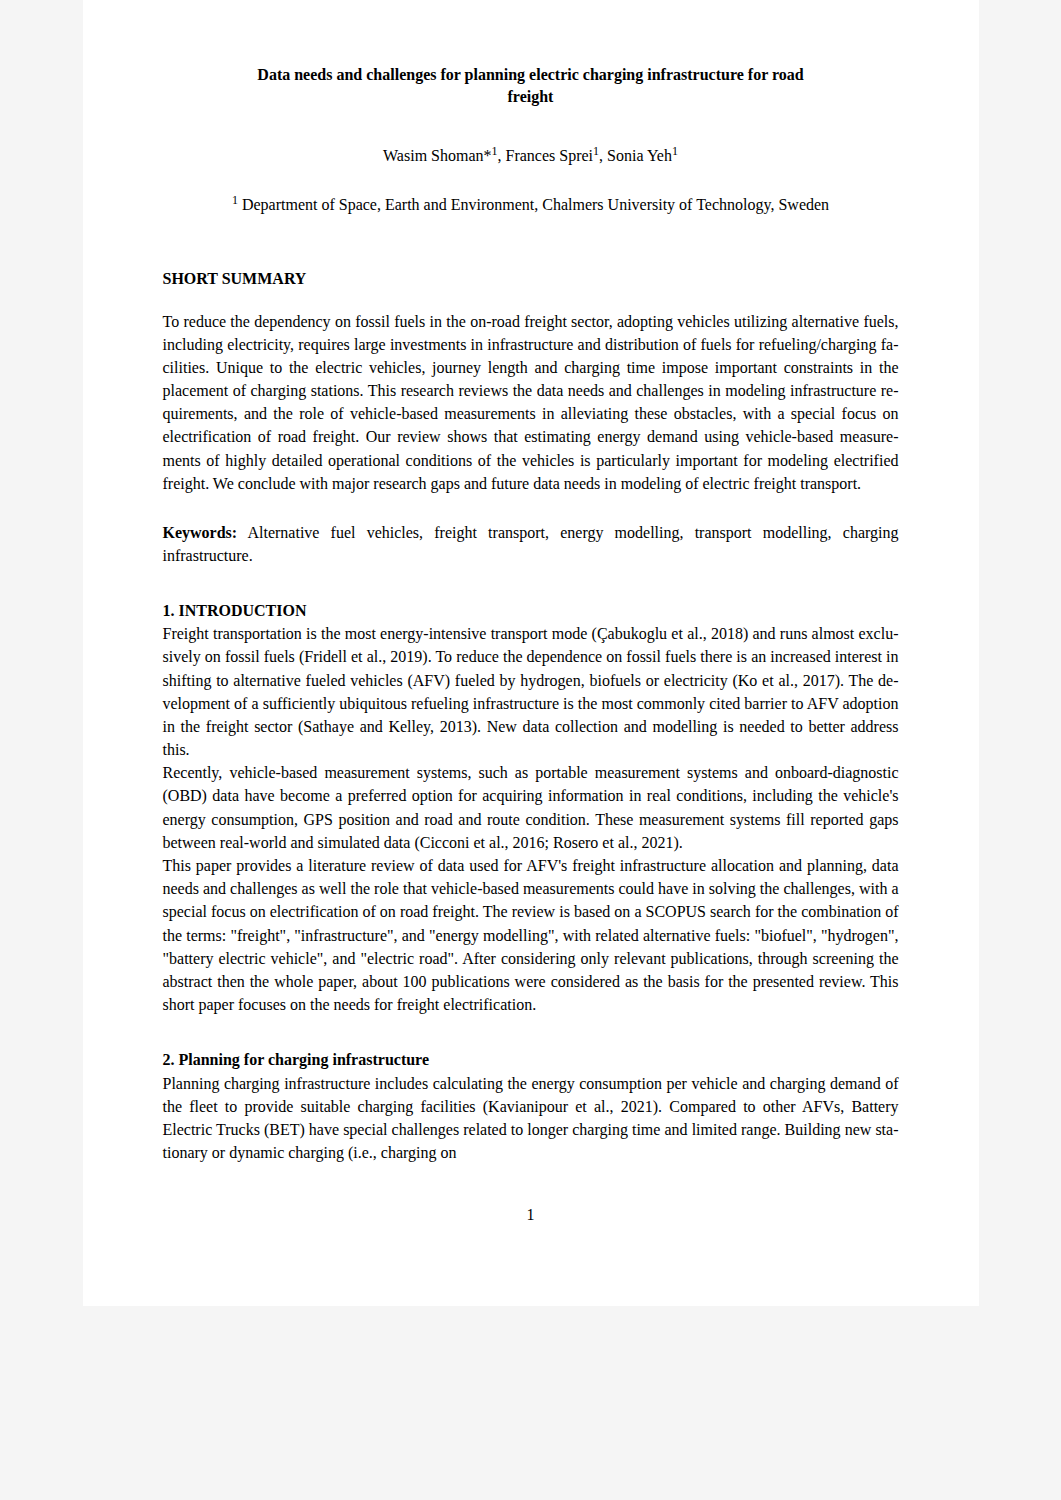Data needs and challenges for planning electric charging infrastructure for road
freight
Wasim Shoman*1, Frances Sprei1, Sonia Yeh1
1 Department of Space, Earth and Environment, Chalmers University of Technology, Sweden
SHORT SUMMARY
To reduce the dependency on fossil fuels in the on-road freight sector, adopting vehicles utilizing alternative fuels, including electricity, requires large investments in infrastructure and distribution of fuels for refueling/charging facilities. Unique to the electric vehicles, journey length and charging time impose important constraints in the placement of charging stations. This research reviews the data needs and challenges in modeling infrastructure requirements, and the role of vehicle-based measurements in alleviating these obstacles, with a special focus on electrification of road freight. Our review shows that estimating energy demand using vehicle-based measurements of highly detailed operational conditions of the vehicles is particularly important for modeling electrified freight. We conclude with major research gaps and future data needs in modeling of electric freight transport.
Keywords: Alternative fuel vehicles, freight transport, energy modelling, transport modelling, charging infrastructure.
1. INTRODUCTION
Freight transportation is the most energy-intensive transport mode (Çabukoglu et al., 2018) and runs almost exclusively on fossil fuels (Fridell et al., 2019). To reduce the dependence on fossil fuels there is an increased interest in shifting to alternative fueled vehicles (AFV) fueled by hydrogen, biofuels or electricity (Ko et al., 2017). The development of a sufficiently ubiquitous refueling infrastructure is the most commonly cited barrier to AFV adoption in the freight sector (Sathaye and Kelley, 2013). New data collection and modelling is needed to better address this.
Recently, vehicle-based measurement systems, such as portable measurement systems and onboard-diagnostic (OBD) data have become a preferred option for acquiring information in real conditions, including the vehicle's energy consumption, GPS position and road and route condition. These measurement systems fill reported gaps between real-world and simulated data (Cicconi et al., 2016; Rosero et al., 2021).
This paper provides a literature review of data used for AFV's freight infrastructure allocation and planning, data needs and challenges as well the role that vehicle-based measurements could have in solving the challenges, with a special focus on electrification of on road freight. The review is based on a SCOPUS search for the combination of the terms: "freight", "infrastructure", and "energy modelling", with related alternative fuels: "biofuel", "hydrogen", "battery electric vehicle", and "electric road". After considering only relevant publications, through screening the abstract then the whole paper, about 100 publications were considered as the basis for the presented review. This short paper focuses on the needs for freight electrification.
2. Planning for charging infrastructure
Planning charging infrastructure includes calculating the energy consumption per vehicle and charging demand of the fleet to provide suitable charging facilities (Kavianipour et al., 2021). Compared to other AFVs, Battery Electric Trucks (BET) have special challenges related to longer charging time and limited range. Building new stationary or dynamic charging (i.e., charging on
1